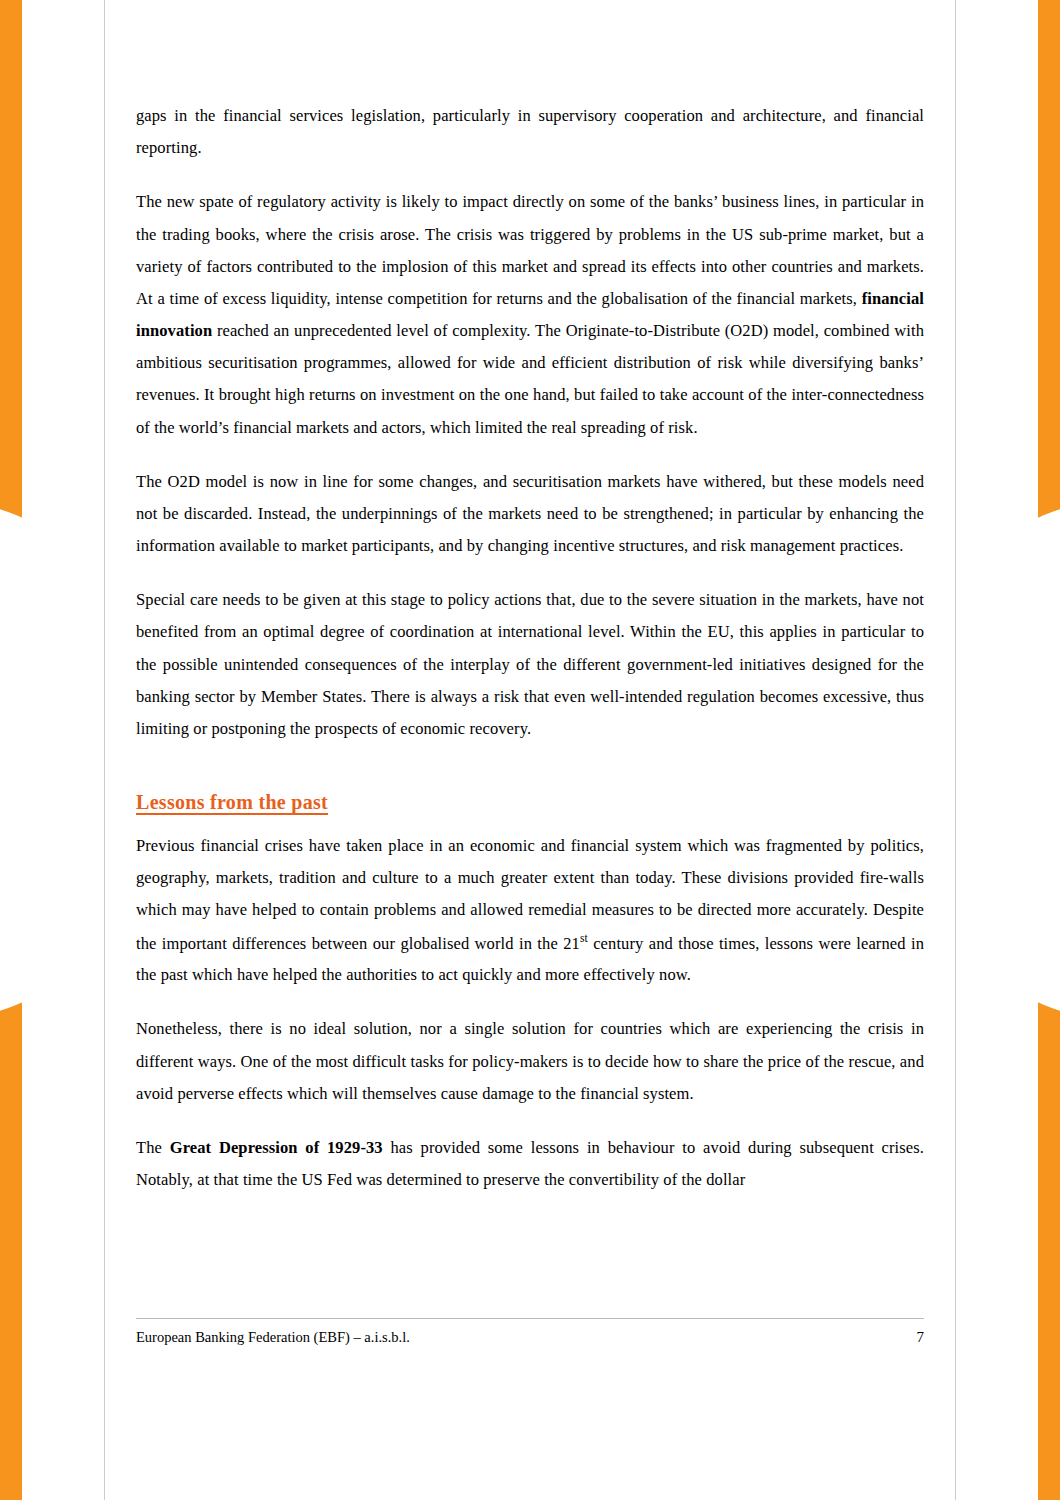gaps in the financial services legislation, particularly in supervisory cooperation and architecture, and financial reporting.
The new spate of regulatory activity is likely to impact directly on some of the banks’ business lines, in particular in the trading books, where the crisis arose. The crisis was triggered by problems in the US sub-prime market, but a variety of factors contributed to the implosion of this market and spread its effects into other countries and markets. At a time of excess liquidity, intense competition for returns and the globalisation of the financial markets, financial innovation reached an unprecedented level of complexity. The Originate-to-Distribute (O2D) model, combined with ambitious securitisation programmes, allowed for wide and efficient distribution of risk while diversifying banks’ revenues. It brought high returns on investment on the one hand, but failed to take account of the inter-connectedness of the world’s financial markets and actors, which limited the real spreading of risk.
The O2D model is now in line for some changes, and securitisation markets have withered, but these models need not be discarded. Instead, the underpinnings of the markets need to be strengthened; in particular by enhancing the information available to market participants, and by changing incentive structures, and risk management practices.
Special care needs to be given at this stage to policy actions that, due to the severe situation in the markets, have not benefited from an optimal degree of coordination at international level. Within the EU, this applies in particular to the possible unintended consequences of the interplay of the different government-led initiatives designed for the banking sector by Member States. There is always a risk that even well-intended regulation becomes excessive, thus limiting or postponing the prospects of economic recovery.
Lessons from the past
Previous financial crises have taken place in an economic and financial system which was fragmented by politics, geography, markets, tradition and culture to a much greater extent than today. These divisions provided fire-walls which may have helped to contain problems and allowed remedial measures to be directed more accurately. Despite the important differences between our globalised world in the 21st century and those times, lessons were learned in the past which have helped the authorities to act quickly and more effectively now.
Nonetheless, there is no ideal solution, nor a single solution for countries which are experiencing the crisis in different ways. One of the most difficult tasks for policy-makers is to decide how to share the price of the rescue, and avoid perverse effects which will themselves cause damage to the financial system.
The Great Depression of 1929-33 has provided some lessons in behaviour to avoid during subsequent crises. Notably, at that time the US Fed was determined to preserve the convertibility of the dollar
European Banking Federation (EBF) – a.i.s.b.l. 7